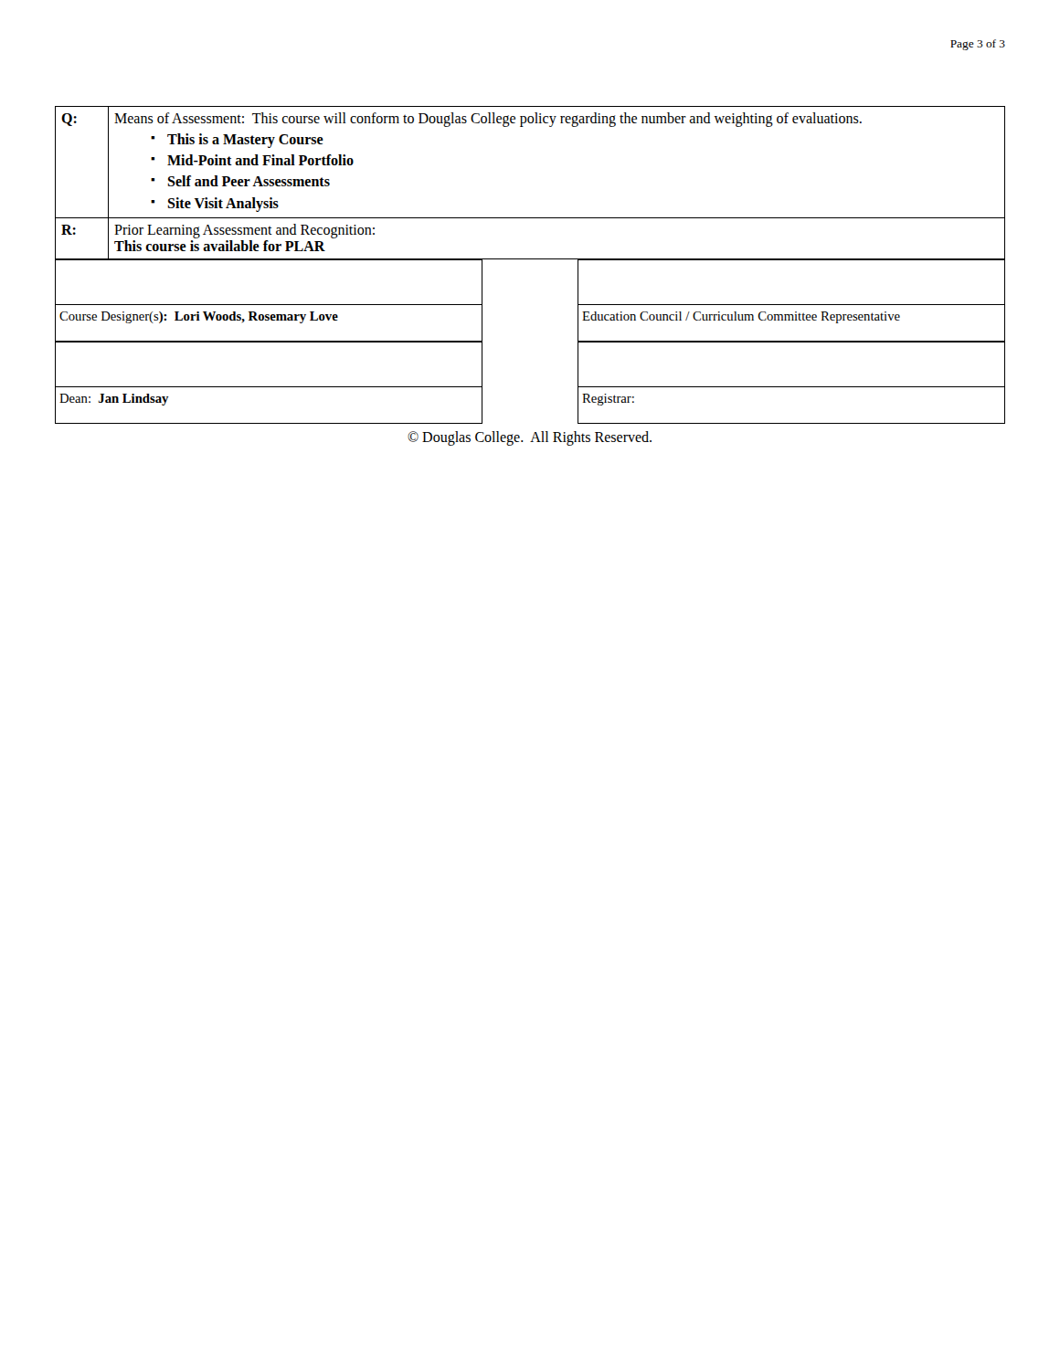Page 3 of 3
| Q: | Means of Assessment: This course will conform to Douglas College policy regarding the number and weighting of evaluations. This is a Mastery Course Mid-Point and Final Portfolio Self and Peer Assessments Site Visit Analysis |
| R: | Prior Learning Assessment and Recognition: This course is available for PLAR |
| Course Designer(s ): Lori Woods, Rosemary Love | | Education Council / Curriculum Committee Representative |
| Dean: Jan Lindsay | | Registrar: |
© Douglas College. All Rights Reserved.